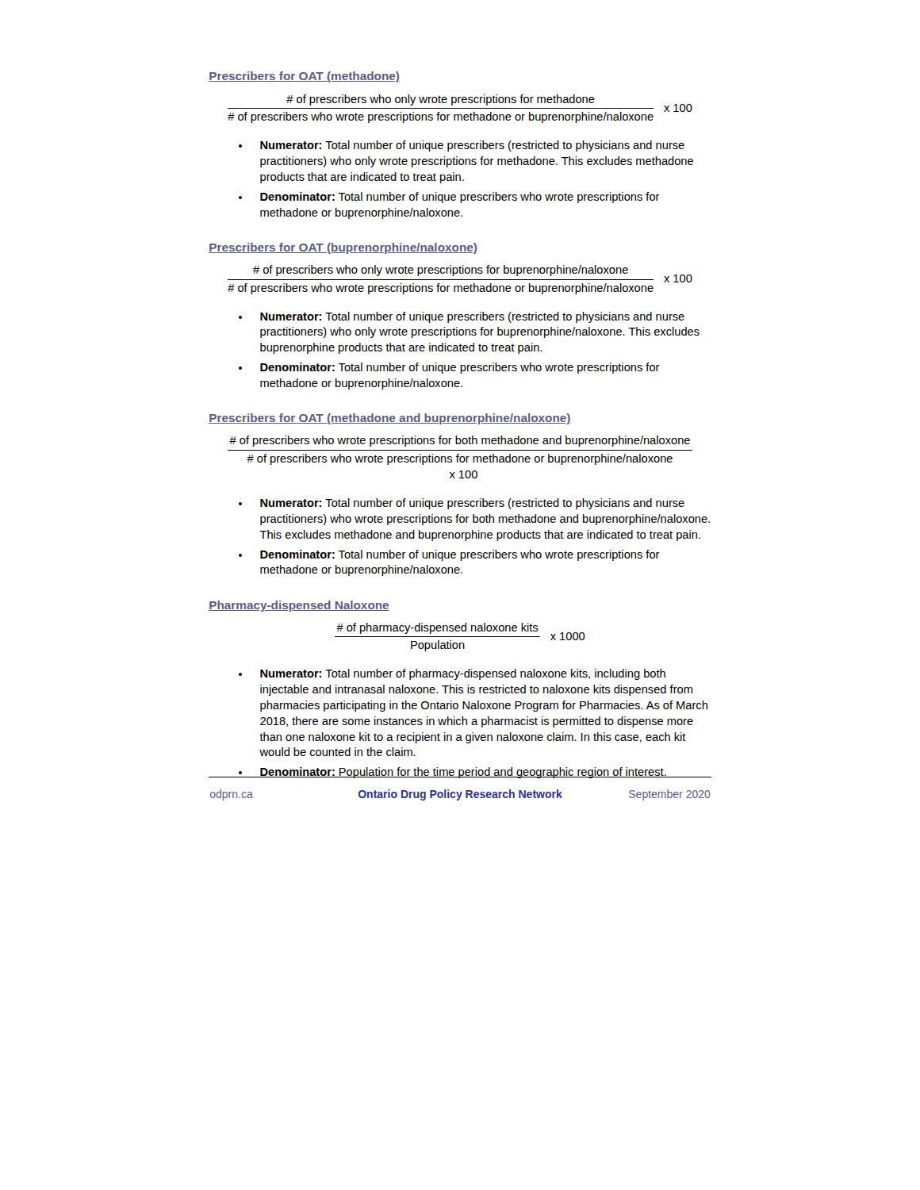Prescribers for OAT (methadone)
# of prescribers who only wrote prescriptions for methadone # of prescribers who wrote prescriptions for methadone or buprenorphine/naloxone x 100
Numerator: Total number of unique prescribers (restricted to physicians and nurse practitioners) who only wrote prescriptions for methadone. This excludes methadone products that are indicated to treat pain.
Denominator: Total number of unique prescribers who wrote prescriptions for methadone or buprenorphine/naloxone.
Prescribers for OAT (buprenorphine/naloxone)
# of prescribers who only wrote prescriptions for buprenorphine/naloxone # of prescribers who wrote prescriptions for methadone or buprenorphine/naloxone x 100
Numerator: Total number of unique prescribers (restricted to physicians and nurse practitioners) who only wrote prescriptions for buprenorphine/naloxone. This excludes buprenorphine products that are indicated to treat pain.
Denominator: Total number of unique prescribers who wrote prescriptions for methadone or buprenorphine/naloxone.
Prescribers for OAT (methadone and buprenorphine/naloxone)
# of prescribers who wrote prescriptions for both methadone and buprenorphine/naloxone # of prescribers who wrote prescriptions for methadone or buprenorphine/naloxone x 100
Numerator: Total number of unique prescribers (restricted to physicians and nurse practitioners) who wrote prescriptions for both methadone and buprenorphine/naloxone. This excludes methadone and buprenorphine products that are indicated to treat pain.
Denominator: Total number of unique prescribers who wrote prescriptions for methadone or buprenorphine/naloxone.
Pharmacy-dispensed Naloxone
# of pharmacy-dispensed naloxone kits Population x 1000
Numerator: Total number of pharmacy-dispensed naloxone kits, including both injectable and intranasal naloxone. This is restricted to naloxone kits dispensed from pharmacies participating in the Ontario Naloxone Program for Pharmacies. As of March 2018, there are some instances in which a pharmacist is permitted to dispense more than one naloxone kit to a recipient in a given naloxone claim. In this case, each kit would be counted in the claim.
Denominator: Population for the time period and geographic region of interest.
| odprn.ca | Ontario Drug Policy Research Network | September 2020 |